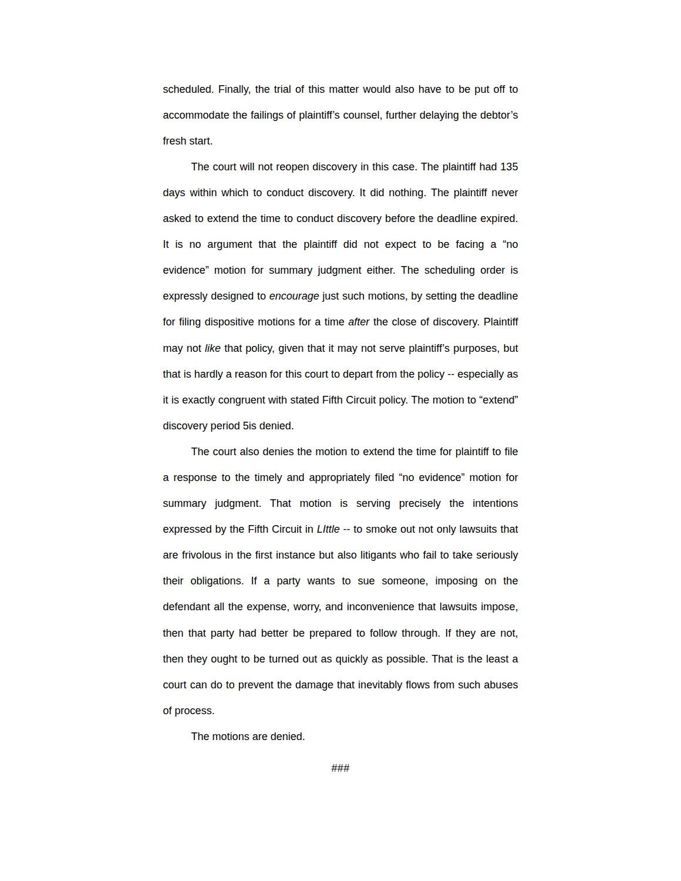scheduled. Finally, the trial of this matter would also have to be put off to accommodate the failings of plaintiff’s counsel, further delaying the debtor’s fresh start.
The court will not reopen discovery in this case. The plaintiff had 135 days within which to conduct discovery. It did nothing. The plaintiff never asked to extend the time to conduct discovery before the deadline expired. It is no argument that the plaintiff did not expect to be facing a “no evidence” motion for summary judgment either. The scheduling order is expressly designed to encourage just such motions, by setting the deadline for filing dispositive motions for a time after the close of discovery. Plaintiff may not like that policy, given that it may not serve plaintiff’s purposes, but that is hardly a reason for this court to depart from the policy -- especially as it is exactly congruent with stated Fifth Circuit policy. The motion to “extend” discovery period 5is denied.
The court also denies the motion to extend the time for plaintiff to file a response to the timely and appropriately filed “no evidence” motion for summary judgment. That motion is serving precisely the intentions expressed by the Fifth Circuit in LIttle -- to smoke out not only lawsuits that are frivolous in the first instance but also litigants who fail to take seriously their obligations. If a party wants to sue someone, imposing on the defendant all the expense, worry, and inconvenience that lawsuits impose, then that party had better be prepared to follow through. If they are not, then they ought to be turned out as quickly as possible. That is the least a court can do to prevent the damage that inevitably flows from such abuses of process.
The motions are denied.
###